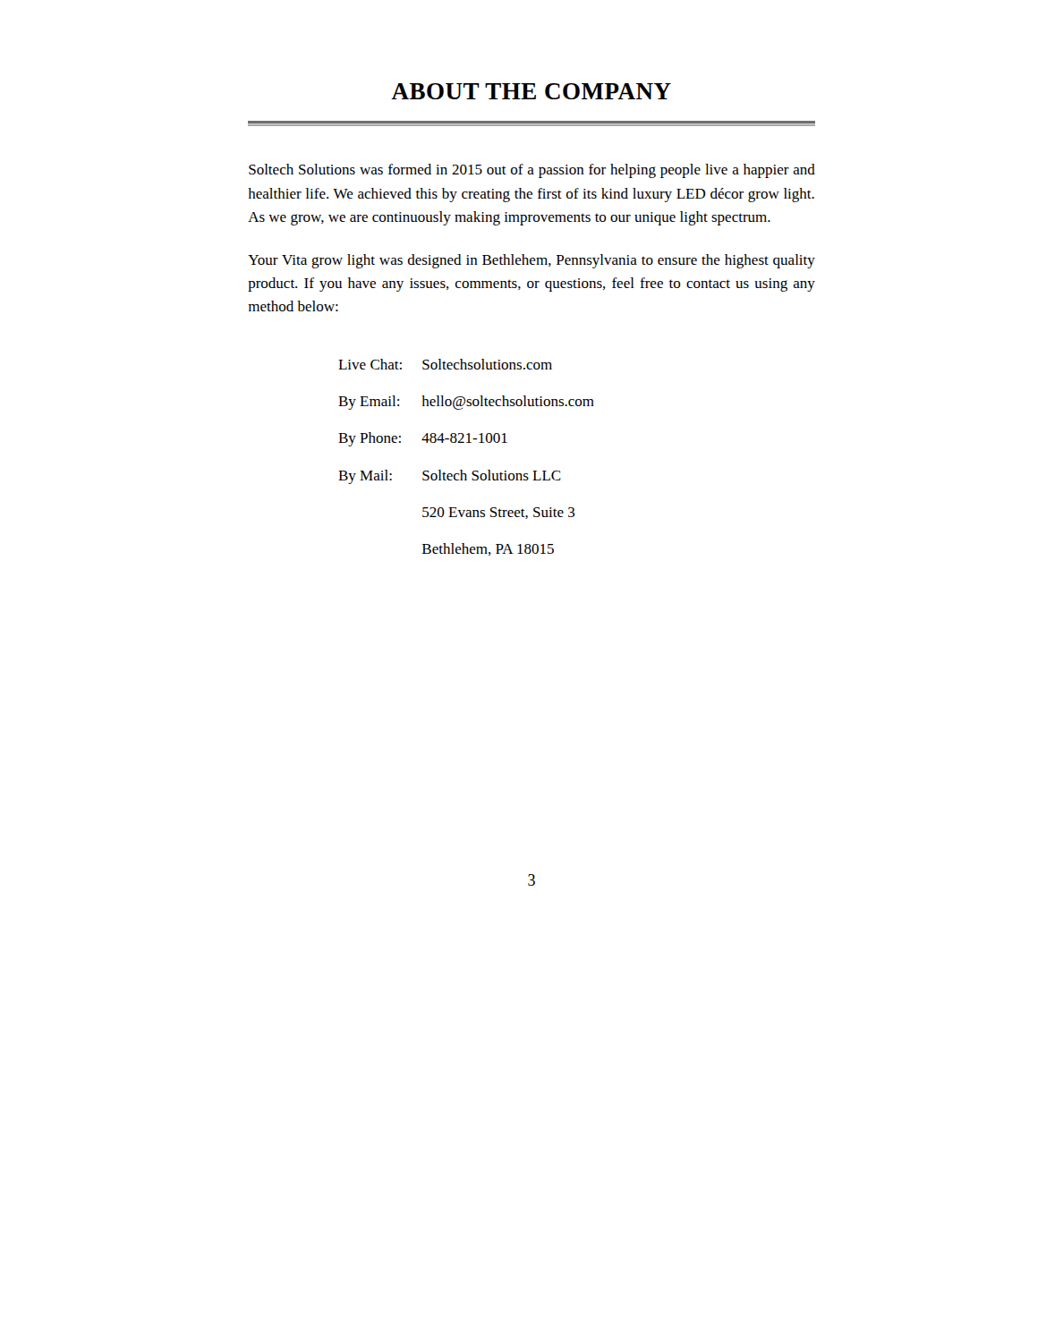ABOUT THE COMPANY
Soltech Solutions was formed in 2015 out of a passion for helping people live a happier and healthier life. We achieved this by creating the first of its kind luxury LED décor grow light. As we grow, we are continuously making improvements to our unique light spectrum.
Your Vita grow light was designed in Bethlehem, Pennsylvania to ensure the highest quality product. If you have any issues, comments, or questions, feel free to contact us using any method below:
| Live Chat: | Soltechsolutions.com |
| By Email: | hello@soltechsolutions.com |
| By Phone: | 484-821-1001 |
| By Mail: | Soltech Solutions LLC |
| | 520 Evans Street, Suite 3 |
| | Bethlehem, PA 18015 |
3